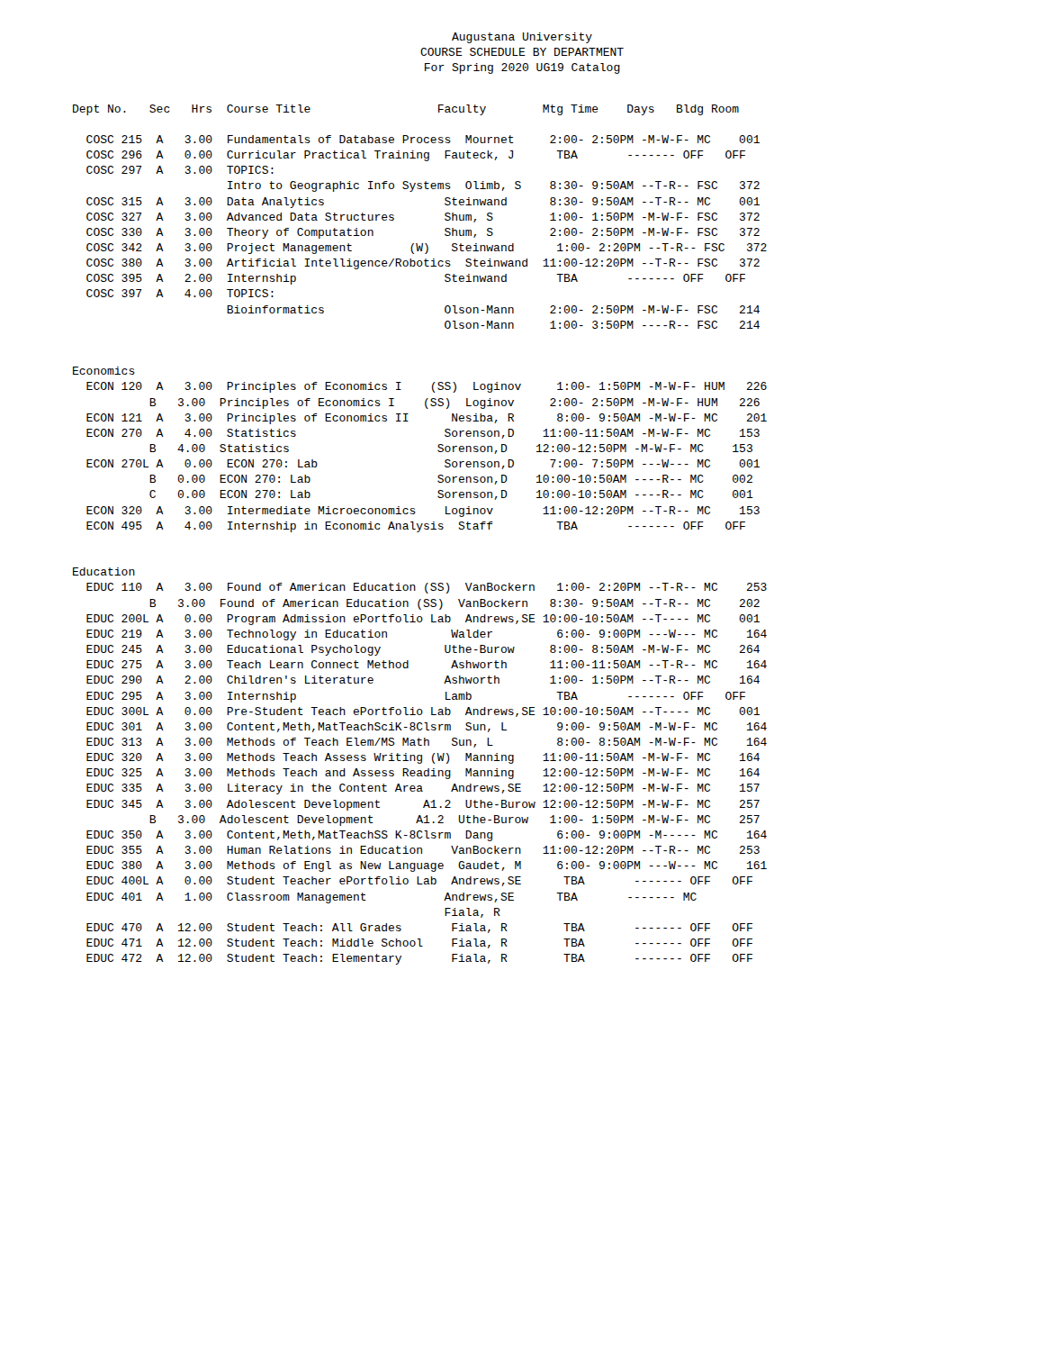Augustana University
COURSE SCHEDULE BY DEPARTMENT
For Spring 2020 UG19 Catalog
Dept No.   Sec   Hrs  Course Title                  Faculty        Mtg Time    Days   Bldg Room

  COSC 215  A   3.00  Fundamentals of Database Process  Mournet     2:00- 2:50PM -M-W-F- MC    001
  COSC 296  A   0.00  Curricular Practical Training  Fauteck, J      TBA       ------- OFF   OFF
  COSC 297  A   3.00  TOPICS:
                      Intro to Geographic Info Systems  Olimb, S    8:30- 9:50AM --T-R-- FSC   372
  COSC 315  A   3.00  Data Analytics                 Steinwand      8:30- 9:50AM --T-R-- MC    001
  COSC 327  A   3.00  Advanced Data Structures       Shum, S        1:00- 1:50PM -M-W-F- FSC   372
  COSC 330  A   3.00  Theory of Computation          Shum, S        2:00- 2:50PM -M-W-F- FSC   372
  COSC 342  A   3.00  Project Management        (W)   Steinwand      1:00- 2:20PM --T-R-- FSC   372
  COSC 380  A   3.00  Artificial Intelligence/Robotics  Steinwand  11:00-12:20PM --T-R-- FSC   372
  COSC 395  A   2.00  Internship                     Steinwand       TBA       ------- OFF   OFF
  COSC 397  A   4.00  TOPICS:
                      Bioinformatics                 Olson-Mann     2:00- 2:50PM -M-W-F- FSC   214
                                                     Olson-Mann     1:00- 3:50PM ----R-- FSC   214


Economics
  ECON 120  A   3.00  Principles of Economics I    (SS)  Loginov     1:00- 1:50PM -M-W-F- HUM   226
           B   3.00  Principles of Economics I    (SS)  Loginov     2:00- 2:50PM -M-W-F- HUM   226
  ECON 121  A   3.00  Principles of Economics II      Nesiba, R      8:00- 9:50AM -M-W-F- MC    201
  ECON 270  A   4.00  Statistics                     Sorenson,D    11:00-11:50AM -M-W-F- MC    153
           B   4.00  Statistics                     Sorenson,D    12:00-12:50PM -M-W-F- MC    153
  ECON 270L A   0.00  ECON 270: Lab                  Sorenson,D     7:00- 7:50PM ---W--- MC    001
           B   0.00  ECON 270: Lab                  Sorenson,D    10:00-10:50AM ----R-- MC    002
           C   0.00  ECON 270: Lab                  Sorenson,D    10:00-10:50AM ----R-- MC    001
  ECON 320  A   3.00  Intermediate Microeconomics    Loginov       11:00-12:20PM --T-R-- MC    153
  ECON 495  A   4.00  Internship in Economic Analysis  Staff         TBA       ------- OFF   OFF


Education
  EDUC 110  A   3.00  Found of American Education (SS)  VanBockern   1:00- 2:20PM --T-R-- MC    253
           B   3.00  Found of American Education (SS)  VanBockern   8:30- 9:50AM --T-R-- MC    202
  EDUC 200L A   0.00  Program Admission ePortfolio Lab  Andrews,SE 10:00-10:50AM --T---- MC    001
  EDUC 219  A   3.00  Technology in Education         Walder         6:00- 9:00PM ---W--- MC    164
  EDUC 245  A   3.00  Educational Psychology         Uthe-Burow     8:00- 8:50AM -M-W-F- MC    264
  EDUC 275  A   3.00  Teach Learn Connect Method      Ashworth      11:00-11:50AM --T-R-- MC    164
  EDUC 290  A   2.00  Children's Literature          Ashworth       1:00- 1:50PM --T-R-- MC    164
  EDUC 295  A   3.00  Internship                     Lamb            TBA       ------- OFF   OFF
  EDUC 300L A   0.00  Pre-Student Teach ePortfolio Lab  Andrews,SE 10:00-10:50AM --T---- MC    001
  EDUC 301  A   3.00  Content,Meth,MatTeachSciK-8Clsrm  Sun, L       9:00- 9:50AM -M-W-F- MC    164
  EDUC 313  A   3.00  Methods of Teach Elem/MS Math   Sun, L         8:00- 8:50AM -M-W-F- MC    164
  EDUC 320  A   3.00  Methods Teach Assess Writing (W)  Manning    11:00-11:50AM -M-W-F- MC    164
  EDUC 325  A   3.00  Methods Teach and Assess Reading  Manning    12:00-12:50PM -M-W-F- MC    164
  EDUC 335  A   3.00  Literacy in the Content Area    Andrews,SE   12:00-12:50PM -M-W-F- MC    157
  EDUC 345  A   3.00  Adolescent Development      A1.2  Uthe-Burow 12:00-12:50PM -M-W-F- MC    257
           B   3.00  Adolescent Development      A1.2  Uthe-Burow   1:00- 1:50PM -M-W-F- MC    257
  EDUC 350  A   3.00  Content,Meth,MatTeachSS K-8Clsrm  Dang         6:00- 9:00PM -M----- MC    164
  EDUC 355  A   3.00  Human Relations in Education    VanBockern   11:00-12:20PM --T-R-- MC    253
  EDUC 380  A   3.00  Methods of Engl as New Language  Gaudet, M     6:00- 9:00PM ---W--- MC    161
  EDUC 400L A   0.00  Student Teacher ePortfolio Lab  Andrews,SE      TBA       ------- OFF   OFF
  EDUC 401  A   1.00  Classroom Management           Andrews,SE      TBA       ------- MC
                                                     Fiala, R
  EDUC 470  A  12.00  Student Teach: All Grades       Fiala, R        TBA       ------- OFF   OFF
  EDUC 471  A  12.00  Student Teach: Middle School    Fiala, R        TBA       ------- OFF   OFF
  EDUC 472  A  12.00  Student Teach: Elementary       Fiala, R        TBA       ------- OFF   OFF